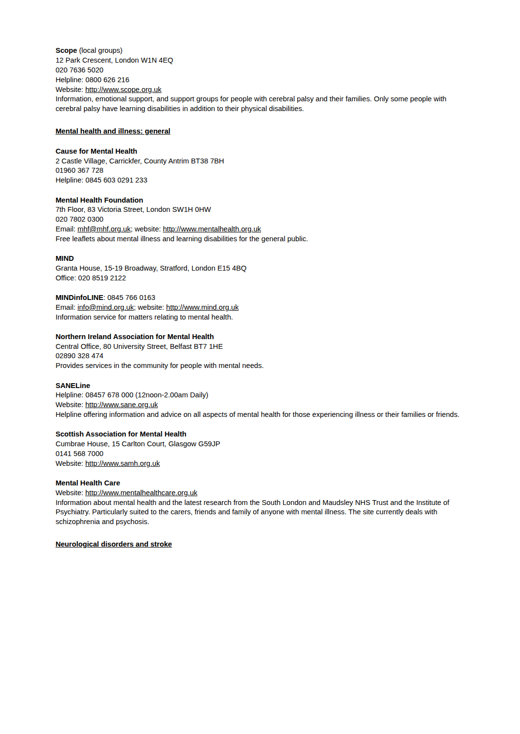Scope (local groups)
12 Park Crescent, London W1N 4EQ
020 7636 5020
Helpline: 0800 626 216
Website: http://www.scope.org.uk
Information, emotional support, and support groups for people with cerebral palsy and their families. Only some people with cerebral palsy have learning disabilities in addition to their physical disabilities.
Mental health and illness: general
Cause for Mental Health
2 Castle Village, Carrickfer, County Antrim BT38 7BH
01960 367 728
Helpline: 0845 603 0291 233
Mental Health Foundation
7th Floor, 83 Victoria Street, London SW1H 0HW
020 7802 0300
Email: mhf@mhf.org.uk; website: http://www.mentalhealth.org.uk
Free leaflets about mental illness and learning disabilities for the general public.
MIND
Granta House, 15-19 Broadway, Stratford, London E15 4BQ
Office: 020 8519 2122
MINDinfoLINE: 0845 766 0163
Email: info@mind.org.uk; website: http://www.mind.org.uk
Information service for matters relating to mental health.
Northern Ireland Association for Mental Health
Central Office, 80 University Street, Belfast BT7 1HE
02890 328 474
Provides services in the community for people with mental needs.
SANELine
Helpline: 08457 678 000 (12noon-2.00am Daily)
Website: http://www.sane.org.uk
Helpline offering information and advice on all aspects of mental health for those experiencing illness or their families or friends.
Scottish Association for Mental Health
Cumbrae House, 15 Carlton Court, Glasgow G59JP
0141 568 7000
Website: http://www.samh.org.uk
Mental Health Care
Website: http://www.mentalhealthcare.org.uk
Information about mental health and the latest research from the South London and Maudsley NHS Trust and the Institute of Psychiatry. Particularly suited to the carers, friends and family of anyone with mental illness. The site currently deals with schizophrenia and psychosis.
Neurological disorders and stroke